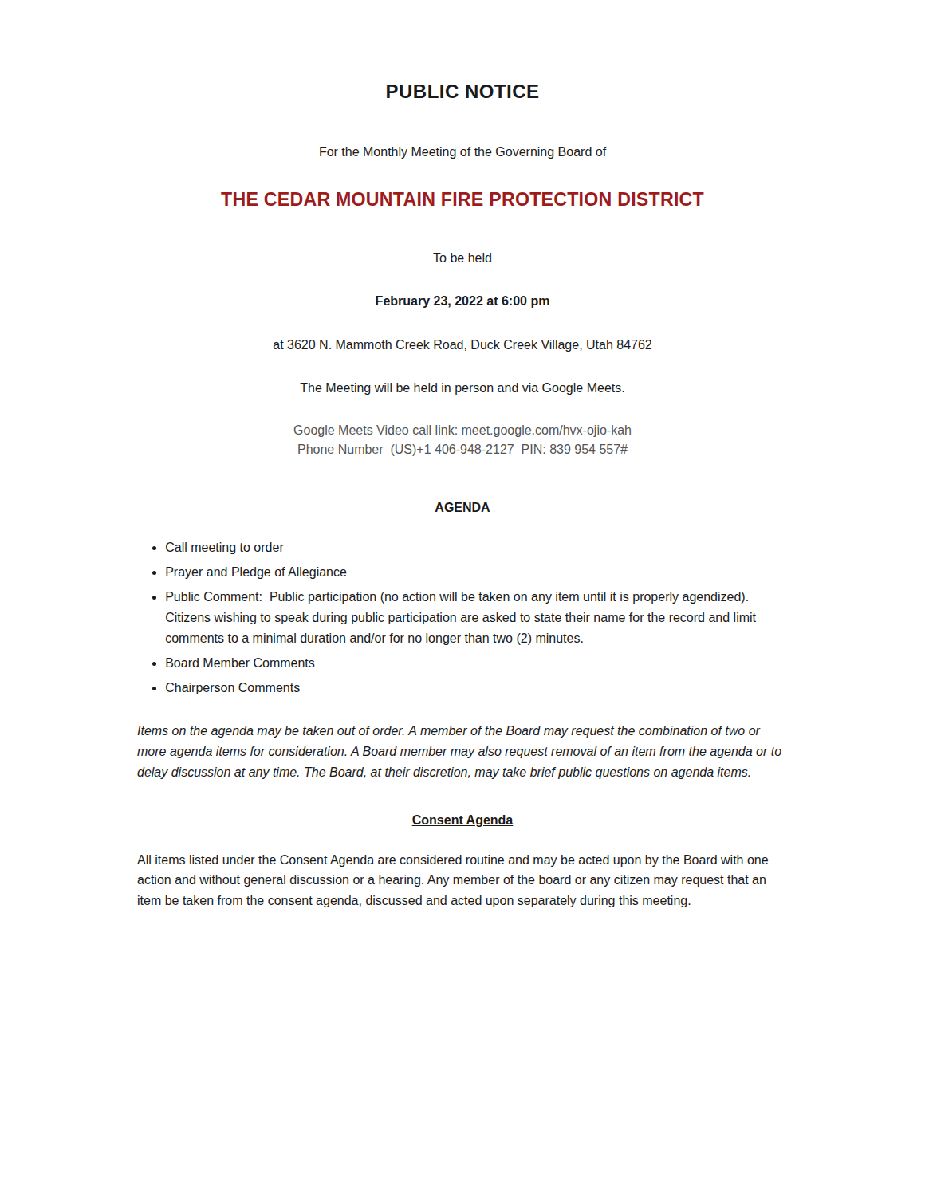PUBLIC NOTICE
For the Monthly Meeting of the Governing Board of
THE CEDAR MOUNTAIN FIRE PROTECTION DISTRICT
To be held
February 23, 2022 at 6:00 pm
at 3620 N. Mammoth Creek Road, Duck Creek Village, Utah 84762
The Meeting will be held in person and via Google Meets.
Google Meets Video call link: meet.google.com/hvx-ojio-kah
Phone Number (US)+1 406-948-2127 PIN: 839 954 557#
AGENDA
Call meeting to order
Prayer and Pledge of Allegiance
Public Comment: Public participation (no action will be taken on any item until it is properly agendized). Citizens wishing to speak during public participation are asked to state their name for the record and limit comments to a minimal duration and/or for no longer than two (2) minutes.
Board Member Comments
Chairperson Comments
Items on the agenda may be taken out of order. A member of the Board may request the combination of two or more agenda items for consideration. A Board member may also request removal of an item from the agenda or to delay discussion at any time. The Board, at their discretion, may take brief public questions on agenda items.
Consent Agenda
All items listed under the Consent Agenda are considered routine and may be acted upon by the Board with one action and without general discussion or a hearing. Any member of the board or any citizen may request that an item be taken from the consent agenda, discussed and acted upon separately during this meeting.